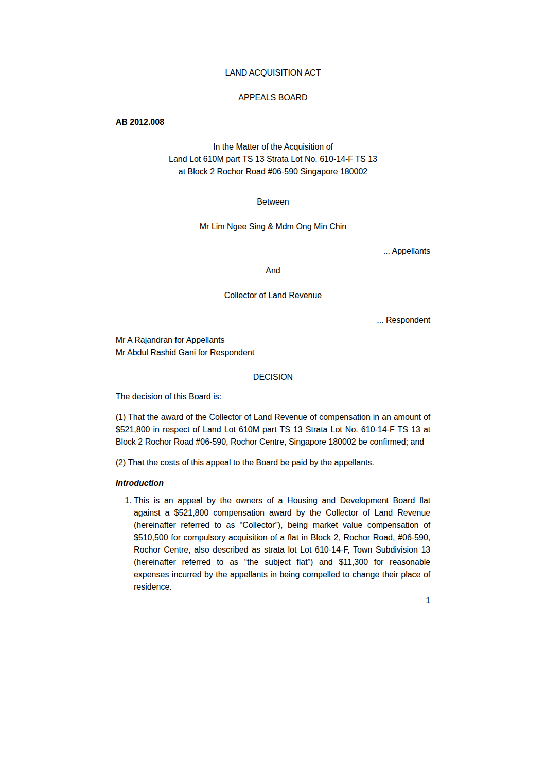LAND ACQUISITION ACT
APPEALS BOARD
AB 2012.008
In the Matter of the Acquisition of
Land Lot 610M part TS 13 Strata Lot No. 610-14-F TS 13
at Block 2 Rochor Road #06-590 Singapore 180002
Between
Mr Lim Ngee Sing & Mdm Ong Min Chin
... Appellants
And
Collector of Land Revenue
... Respondent
Mr A Rajandran for Appellants
Mr Abdul Rashid Gani for Respondent
DECISION
The decision of this Board is:
(1) That the award of the Collector of Land Revenue of compensation in an amount of $521,800 in respect of Land Lot 610M part TS 13 Strata Lot No. 610-14-F TS 13 at Block 2 Rochor Road #06-590, Rochor Centre, Singapore 180002 be confirmed; and
(2) That the costs of this appeal to the Board be paid by the appellants.
Introduction
This is an appeal by the owners of a Housing and Development Board flat against a $521,800 compensation award by the Collector of Land Revenue (hereinafter referred to as “Collector”), being market value compensation of $510,500 for compulsory acquisition of a flat in Block 2, Rochor Road, #06-590, Rochor Centre, also described as strata lot Lot 610-14-F, Town Subdivision 13 (hereinafter referred to as “the subject flat”) and $11,300 for reasonable expenses incurred by the appellants in being compelled to change their place of residence.
1